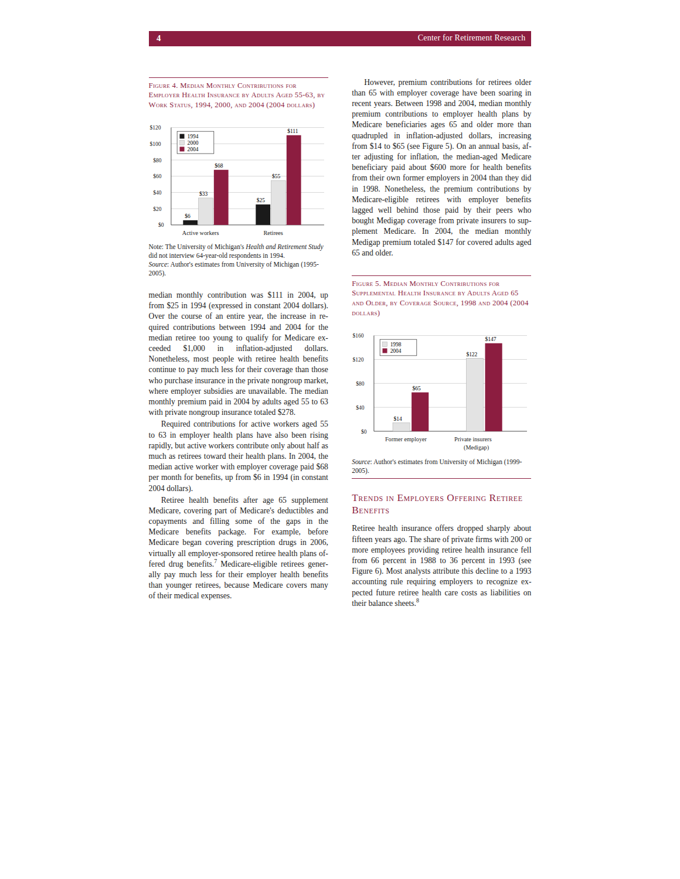4
Center for Retirement Research
Figure 4. Median Monthly Contributions for Employer Health Insurance by Adults Aged 55-63, by Work Status, 1994, 2000, and 2004 (2004 dollars)
$120 $100 $80 $60 $40 $20 $0 $6 $33 $68 $25 $55 $111 1994 2000 2004 Active workers Retirees
Note: The University of Michigan's Health and Retirement Study did not interview 64-year-old respondents in 1994.
Source: Author's estimates from University of Michigan (1995-2005).
median monthly contribution was $111 in 2004, up from $25 in 1994 (expressed in constant 2004 dollars). Over the course of an entire year, the increase in required contributions between 1994 and 2004 for the median retiree too young to qualify for Medicare exceeded $1,000 in inflation-adjusted dollars. Nonetheless, most people with retiree health benefits continue to pay much less for their coverage than those who purchase insurance in the private nongroup market, where employer subsidies are unavailable. The median monthly premium paid in 2004 by adults aged 55 to 63 with private nongroup insurance totaled $278.
Required contributions for active workers aged 55 to 63 in employer health plans have also been rising rapidly, but active workers contribute only about half as much as retirees toward their health plans. In 2004, the median active worker with employer coverage paid $68 per month for benefits, up from $6 in 1994 (in constant 2004 dollars).
Retiree health benefits after age 65 supplement Medicare, covering part of Medicare's deductibles and copayments and filling some of the gaps in the Medicare benefits package. For example, before Medicare began covering prescription drugs in 2006, virtually all employer-sponsored retiree health plans offered drug benefits.7 Medicare-eligible retirees generally pay much less for their employer health benefits than younger retirees, because Medicare covers many of their medical expenses.
However, premium contributions for retirees older than 65 with employer coverage have been soaring in recent years. Between 1998 and 2004, median monthly premium contributions to employer health plans by Medicare beneficiaries ages 65 and older more than quadrupled in inflation-adjusted dollars, increasing from $14 to $65 (see Figure 5). On an annual basis, after adjusting for inflation, the median-aged Medicare beneficiary paid about $600 more for health benefits from their own former employers in 2004 than they did in 1998. Nonetheless, the premium contributions by Medicare-eligible retirees with employer benefits lagged well behind those paid by their peers who bought Medigap coverage from private insurers to supplement Medicare. In 2004, the median monthly Medigap premium totaled $147 for covered adults aged 65 and older.
Figure 5. Median Monthly Contributions for Supplemental Health Insurance by Adults Aged 65 and Older, by Coverage Source, 1998 and 2004 (2004 dollars)
$160 $120 $80 $40 $0 $14 $65 $122 $147 1998 2004 Former employer Private insurers (Medigap)
Source: Author's estimates from University of Michigan (1999-2005).
Trends in Employers Offering Retiree Benefits
Retiree health insurance offers dropped sharply about fifteen years ago. The share of private firms with 200 or more employees providing retiree health insurance fell from 66 percent in 1988 to 36 percent in 1993 (see Figure 6). Most analysts attribute this decline to a 1993 accounting rule requiring employers to recognize expected future retiree health care costs as liabilities on their balance sheets.8